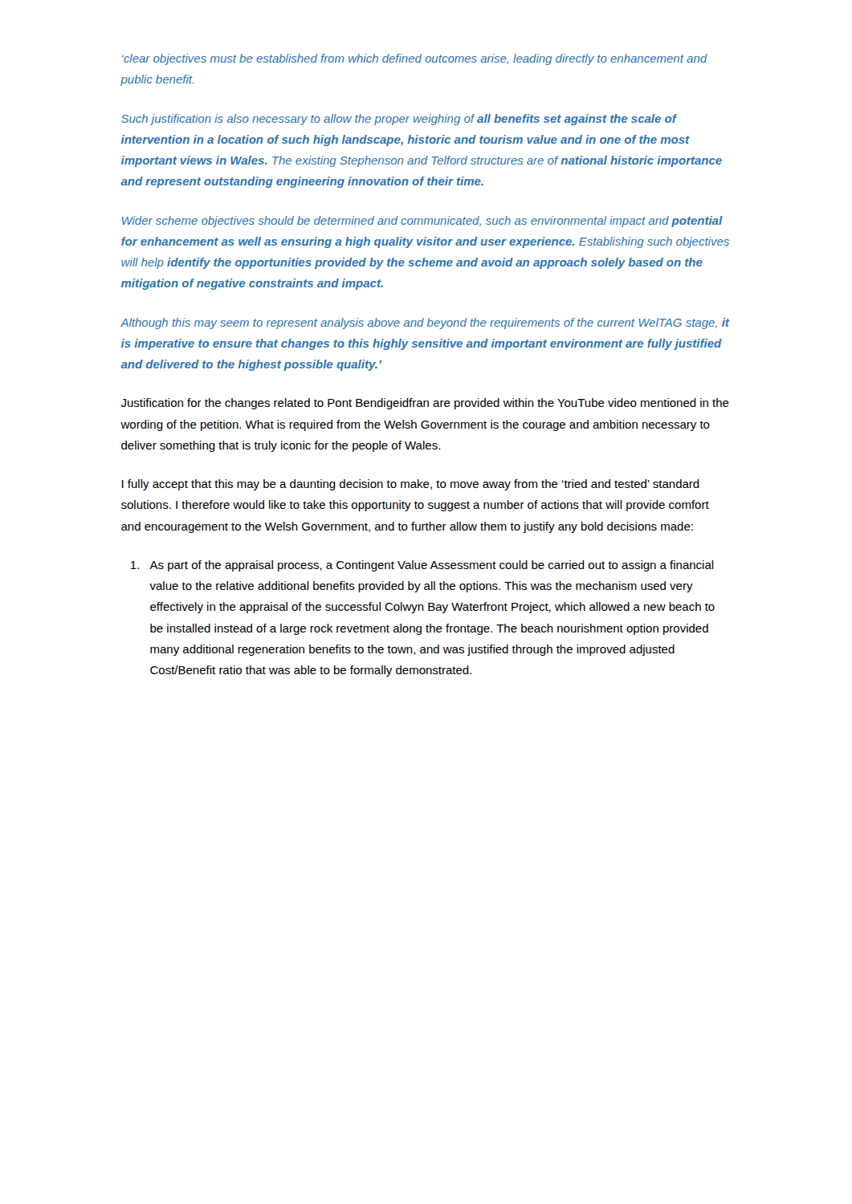‘clear objectives must be established from which defined outcomes arise, leading directly to enhancement and public benefit.
Such justification is also necessary to allow the proper weighing of all benefits set against the scale of intervention in a location of such high landscape, historic and tourism value and in one of the most important views in Wales. The existing Stephenson and Telford structures are of national historic importance and represent outstanding engineering innovation of their time.
Wider scheme objectives should be determined and communicated, such as environmental impact and potential for enhancement as well as ensuring a high quality visitor and user experience. Establishing such objectives will help identify the opportunities provided by the scheme and avoid an approach solely based on the mitigation of negative constraints and impact.
Although this may seem to represent analysis above and beyond the requirements of the current WelTAG stage, it is imperative to ensure that changes to this highly sensitive and important environment are fully justified and delivered to the highest possible quality.’
Justification for the changes related to Pont Bendigeidfran are provided within the YouTube video mentioned in the wording of the petition. What is required from the Welsh Government is the courage and ambition necessary to deliver something that is truly iconic for the people of Wales.
I fully accept that this may be a daunting decision to make, to move away from the ‘tried and tested’ standard solutions. I therefore would like to take this opportunity to suggest a number of actions that will provide comfort and encouragement to the Welsh Government, and to further allow them to justify any bold decisions made:
As part of the appraisal process, a Contingent Value Assessment could be carried out to assign a financial value to the relative additional benefits provided by all the options. This was the mechanism used very effectively in the appraisal of the successful Colwyn Bay Waterfront Project, which allowed a new beach to be installed instead of a large rock revetment along the frontage. The beach nourishment option provided many additional regeneration benefits to the town, and was justified through the improved adjusted Cost/Benefit ratio that was able to be formally demonstrated.